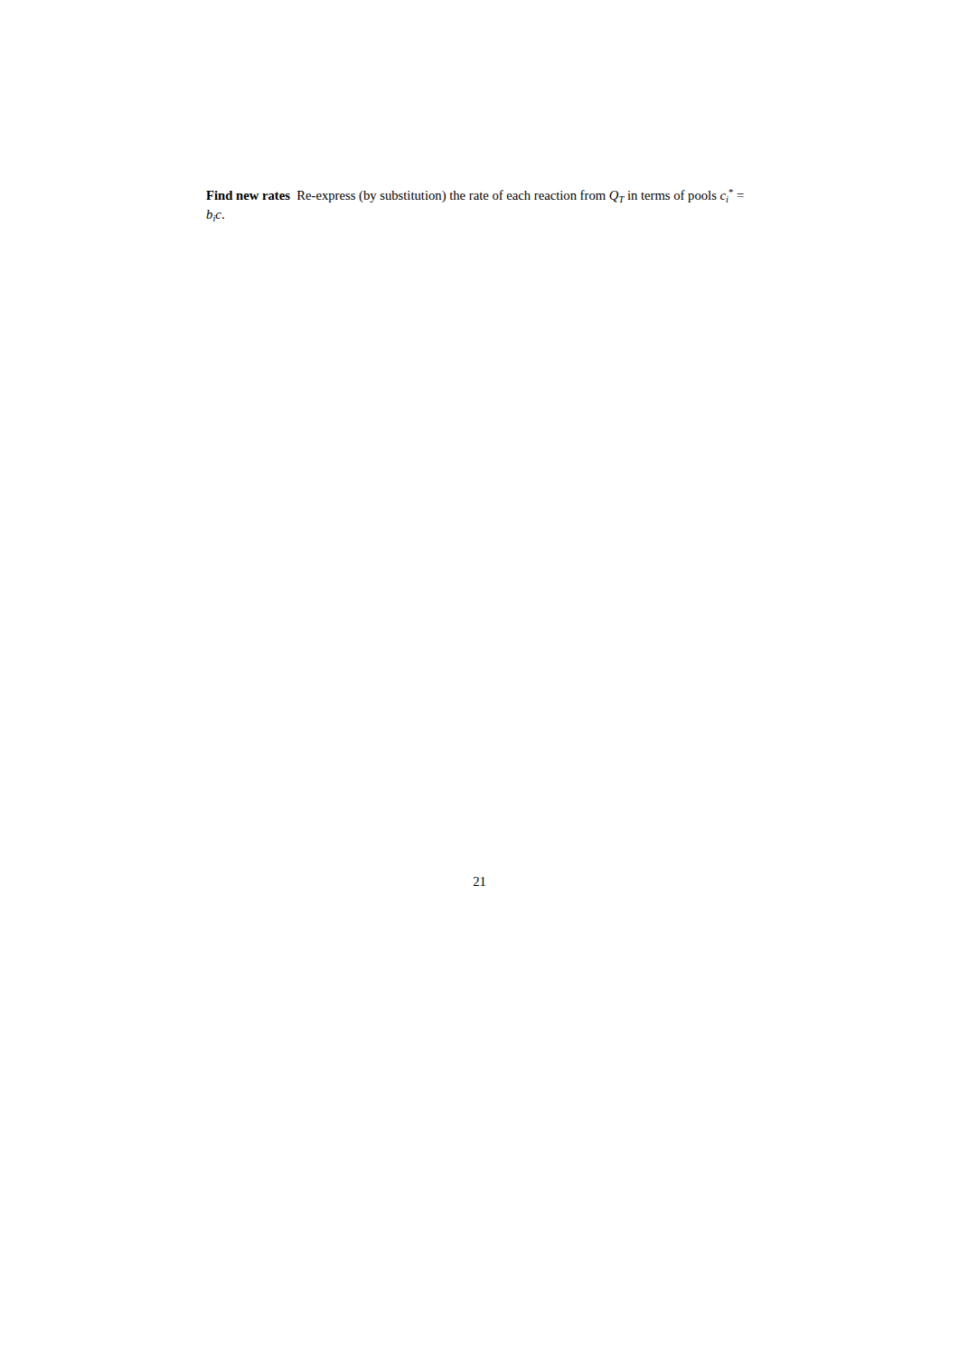Find new rates Re-express (by substitution) the rate of each reaction from QT in terms of pools ci* = bic.
21